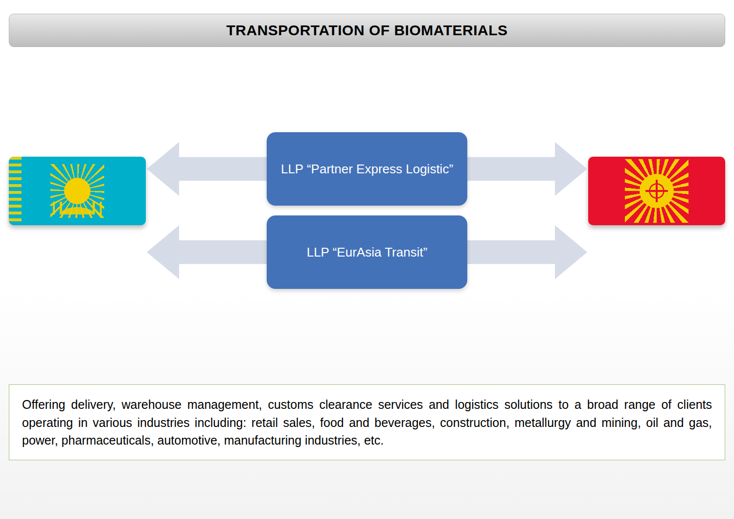TRANSPORTATION OF BIOMATERIALS
LLP “Partner Express Logistic”
LLP “EurAsia Transit”
Offering delivery, warehouse management, customs clearance services and logistics solutions to a broad range of clients operating in various industries including: retail sales, food and beverages, construction, metallurgy and mining, oil and gas, power, pharmaceuticals, automotive, manufacturing industries, etc.